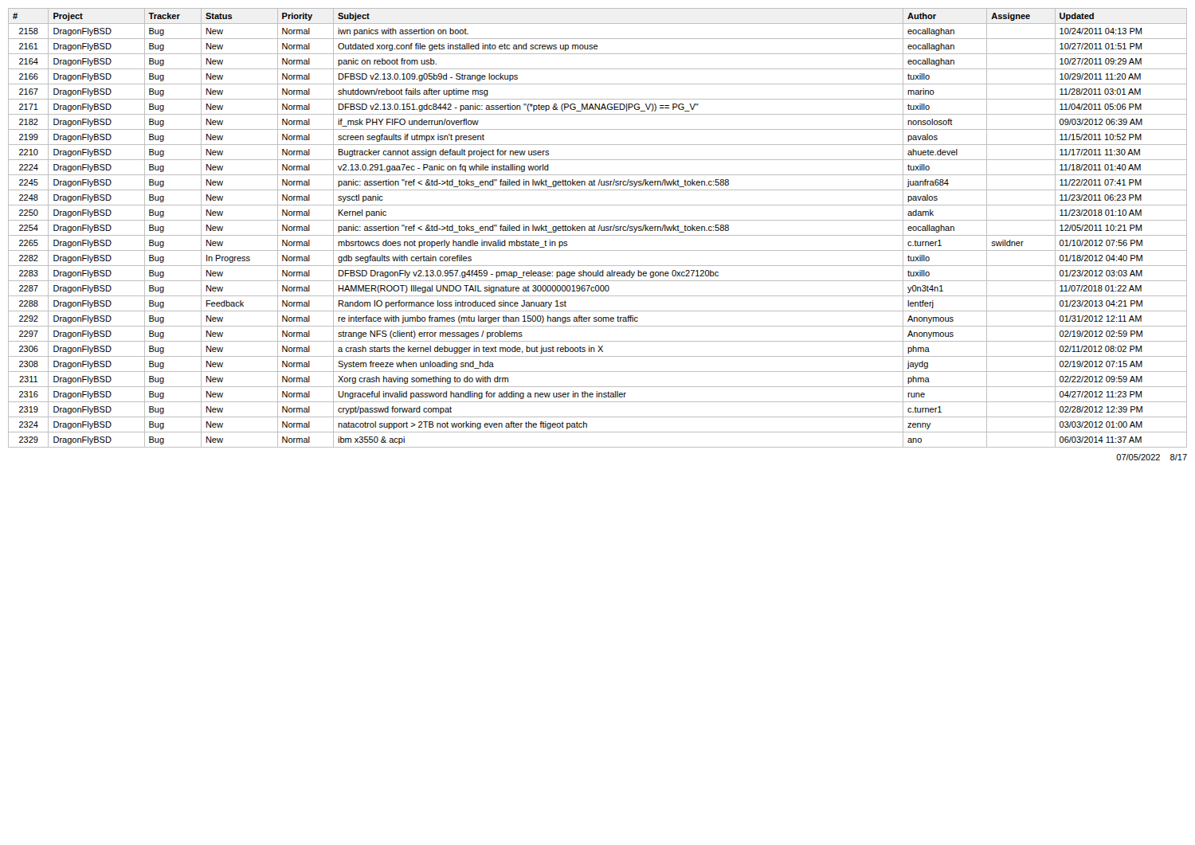| # | Project | Tracker | Status | Priority | Subject | Author | Assignee | Updated |
| --- | --- | --- | --- | --- | --- | --- | --- | --- |
| 2158 | DragonFlyBSD | Bug | New | Normal | iwn panics with assertion on boot. | eocallaghan | | 10/24/2011 04:13 PM |
| 2161 | DragonFlyBSD | Bug | New | Normal | Outdated xorg.conf file gets installed into etc and screws up mouse | eocallaghan | | 10/27/2011 01:51 PM |
| 2164 | DragonFlyBSD | Bug | New | Normal | panic on reboot from usb. | eocallaghan | | 10/27/2011 09:29 AM |
| 2166 | DragonFlyBSD | Bug | New | Normal | DFBSD v2.13.0.109.g05b9d - Strange lockups | tuxillo | | 10/29/2011 11:20 AM |
| 2167 | DragonFlyBSD | Bug | New | Normal | shutdown/reboot fails after uptime msg | marino | | 11/28/2011 03:01 AM |
| 2171 | DragonFlyBSD | Bug | New | Normal | DFBSD v2.13.0.151.gdc8442 - panic: assertion "(*ptep & (PG_MANAGED/PG_V)) == PG_V" | tuxillo | | 11/04/2011 05:06 PM |
| 2182 | DragonFlyBSD | Bug | New | Normal | if_msk PHY FIFO underrun/overflow | nonsolosoft | | 09/03/2012 06:39 AM |
| 2199 | DragonFlyBSD | Bug | New | Normal | screen segfaults if utmpx isn't present | pavalos | | 11/15/2011 10:52 PM |
| 2210 | DragonFlyBSD | Bug | New | Normal | Bugtracker cannot assign default project for new users | ahuete.devel | | 11/17/2011 11:30 AM |
| 2224 | DragonFlyBSD | Bug | New | Normal | v2.13.0.291.gaa7ec - Panic on fq while installing world | tuxillo | | 11/18/2011 01:40 AM |
| 2245 | DragonFlyBSD | Bug | New | Normal | panic: assertion "ref < &td->td_toks_end" failed in lwkt_gettoken at /usr/src/sys/kern/lwkt_token.c:588 | juanfra684 | | 11/22/2011 07:41 PM |
| 2248 | DragonFlyBSD | Bug | New | Normal | sysctl panic | pavalos | | 11/23/2011 06:23 PM |
| 2250 | DragonFlyBSD | Bug | New | Normal | Kernel panic | adamk | | 11/23/2018 01:10 AM |
| 2254 | DragonFlyBSD | Bug | New | Normal | panic: assertion "ref < &td->td_toks_end" failed in lwkt_gettoken at /usr/src/sys/kern/lwkt_token.c:588 | eocallaghan | | 12/05/2011 10:21 PM |
| 2265 | DragonFlyBSD | Bug | New | Normal | mbsrtowcs does not properly handle invalid mbstate_t in ps | c.turner1 | swildner | 01/10/2012 07:56 PM |
| 2282 | DragonFlyBSD | Bug | In Progress | Normal | gdb segfaults with certain corefiles | tuxillo | | 01/18/2012 04:40 PM |
| 2283 | DragonFlyBSD | Bug | New | Normal | DFBSD DragonFly v2.13.0.957.g4f459 - pmap_release: page should already be gone 0xc27120bc | tuxillo | | 01/23/2012 03:03 AM |
| 2287 | DragonFlyBSD | Bug | New | Normal | HAMMER(ROOT) Illegal UNDO TAIL signature at 300000001967c000 | y0n3t4n1 | | 11/07/2018 01:22 AM |
| 2288 | DragonFlyBSD | Bug | Feedback | Normal | Random IO performance loss introduced since January 1st | lentferj | | 01/23/2013 04:21 PM |
| 2292 | DragonFlyBSD | Bug | New | Normal | re interface with jumbo frames (mtu larger than 1500) hangs after some traffic | Anonymous | | 01/31/2012 12:11 AM |
| 2297 | DragonFlyBSD | Bug | New | Normal | strange NFS (client) error messages / problems | Anonymous | | 02/19/2012 02:59 PM |
| 2306 | DragonFlyBSD | Bug | New | Normal | a crash starts the kernel debugger in text mode, but just reboots in X | phma | | 02/11/2012 08:02 PM |
| 2308 | DragonFlyBSD | Bug | New | Normal | System freeze when unloading snd_hda | jaydg | | 02/19/2012 07:15 AM |
| 2311 | DragonFlyBSD | Bug | New | Normal | Xorg crash having something to do with drm | phma | | 02/22/2012 09:59 AM |
| 2316 | DragonFlyBSD | Bug | New | Normal | Ungraceful invalid password handling for adding a new user in the installer | rune | | 04/27/2012 11:23 PM |
| 2319 | DragonFlyBSD | Bug | New | Normal | crypt/passwd forward compat | c.turner1 | | 02/28/2012 12:39 PM |
| 2324 | DragonFlyBSD | Bug | New | Normal | natacotrol support > 2TB not working even after the ftigeot patch | zenny | | 03/03/2012 01:00 AM |
| 2329 | DragonFlyBSD | Bug | New | Normal | ibm x3550 & acpi | ano | | 06/03/2014 11:37 AM |
07/05/2022 8/17